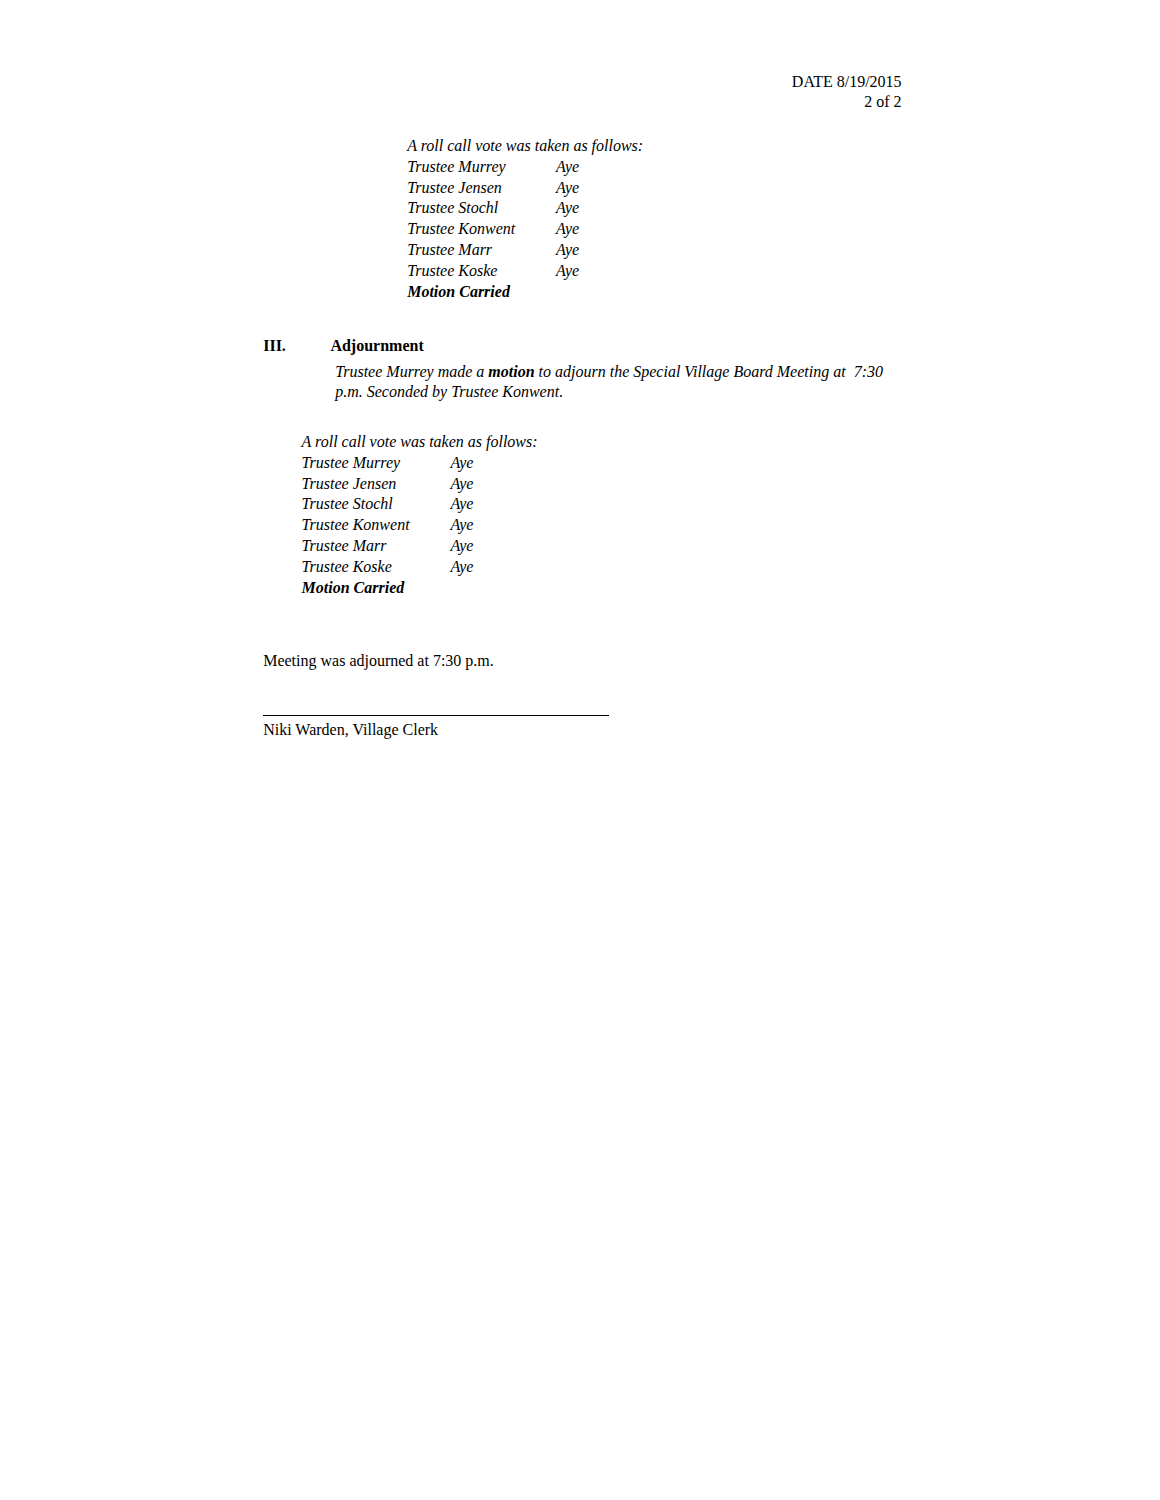DATE 8/19/2015
2 of 2
A roll call vote was taken as follows:
| Trustee Murrey | Aye |
| Trustee Jensen | Aye |
| Trustee Stochl | Aye |
| Trustee Konwent | Aye |
| Trustee Marr | Aye |
| Trustee Koske | Aye |
Motion Carried
III.
Adjournment
Trustee Murrey made a motion to adjourn the Special Village Board Meeting at 7:30 p.m. Seconded by Trustee Konwent.
A roll call vote was taken as follows:
| Trustee Murrey | Aye |
| Trustee Jensen | Aye |
| Trustee Stochl | Aye |
| Trustee Konwent | Aye |
| Trustee Marr | Aye |
| Trustee Koske | Aye |
Motion Carried
Meeting was adjourned at 7:30 p.m.
Niki Warden, Village Clerk